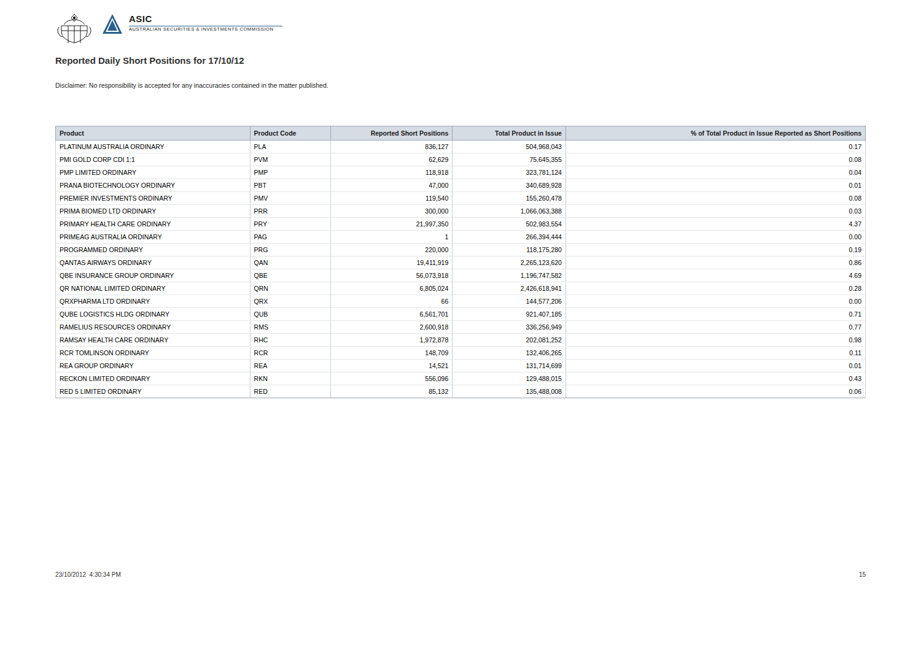ASIC
Australian Securities & Investments Commission
Reported Daily Short Positions for 17/10/12
Disclaimer: No responsibility is accepted for any inaccuracies contained in the matter published.
| Product | Product Code | Reported Short Positions | Total Product in Issue | % of Total Product in Issue Reported as Short Positions |
| --- | --- | --- | --- | --- |
| PLATINUM AUSTRALIA ORDINARY | PLA | 836,127 | 504,968,043 | 0.17 |
| PMI GOLD CORP CDI 1:1 | PVM | 62,629 | 75,645,355 | 0.08 |
| PMP LIMITED ORDINARY | PMP | 118,918 | 323,781,124 | 0.04 |
| PRANA BIOTECHNOLOGY ORDINARY | PBT | 47,000 | 340,689,928 | 0.01 |
| PREMIER INVESTMENTS ORDINARY | PMV | 119,540 | 155,260,478 | 0.08 |
| PRIMA BIOMED LTD ORDINARY | PRR | 300,000 | 1,066,063,388 | 0.03 |
| PRIMARY HEALTH CARE ORDINARY | PRY | 21,997,350 | 502,983,554 | 4.37 |
| PRIMEAG AUSTRALIA ORDINARY | PAG | 1 | 266,394,444 | 0.00 |
| PROGRAMMED ORDINARY | PRG | 220,000 | 118,175,280 | 0.19 |
| QANTAS AIRWAYS ORDINARY | QAN | 19,411,919 | 2,265,123,620 | 0.86 |
| QBE INSURANCE GROUP ORDINARY | QBE | 56,073,918 | 1,196,747,582 | 4.69 |
| QR NATIONAL LIMITED ORDINARY | QRN | 6,805,024 | 2,426,618,941 | 0.28 |
| QRXPHARMA LTD ORDINARY | QRX | 66 | 144,577,206 | 0.00 |
| QUBE LOGISTICS HLDG ORDINARY | QUB | 6,561,701 | 921,407,185 | 0.71 |
| RAMELIUS RESOURCES ORDINARY | RMS | 2,600,918 | 336,256,949 | 0.77 |
| RAMSAY HEALTH CARE ORDINARY | RHC | 1,972,878 | 202,081,252 | 0.98 |
| RCR TOMLINSON ORDINARY | RCR | 148,709 | 132,406,265 | 0.11 |
| REA GROUP ORDINARY | REA | 14,521 | 131,714,699 | 0.01 |
| RECKON LIMITED ORDINARY | RKN | 556,096 | 129,488,015 | 0.43 |
| RED 5 LIMITED ORDINARY | RED | 85,132 | 135,488,008 | 0.06 |
23/10/2012 4:30:34 PM
15